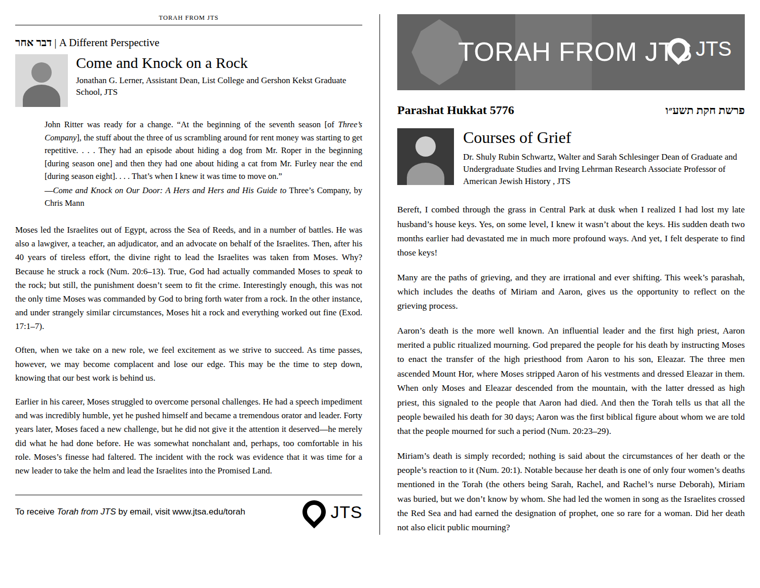Torah from JTS
דבר אחר | A Different Perspective
Come and Knock on a Rock
Jonathan G. Lerner, Assistant Dean, List College and Gershon Kekst Graduate School, JTS
John Ritter was ready for a change. “At the beginning of the seventh season [of Three’s Company], the stuff about the three of us scrambling around for rent money was starting to get repetitive. . . . They had an episode about hiding a dog from Mr. Roper in the beginning [during season one] and then they had one about hiding a cat from Mr. Furley near the end [during season eight]. . . . That’s when I knew it was time to move on.” —Come and Knock on Our Door: A Hers and Hers and His Guide to Three’s Company, by Chris Mann
Moses led the Israelites out of Egypt, across the Sea of Reeds, and in a number of battles. He was also a lawgiver, a teacher, an adjudicator, and an advocate on behalf of the Israelites. Then, after his 40 years of tireless effort, the divine right to lead the Israelites was taken from Moses. Why? Because he struck a rock (Num. 20:6–13). True, God had actually commanded Moses to speak to the rock; but still, the punishment doesn’t seem to fit the crime. Interestingly enough, this was not the only time Moses was commanded by God to bring forth water from a rock. In the other instance, and under strangely similar circumstances, Moses hit a rock and everything worked out fine (Exod. 17:1–7).
Often, when we take on a new role, we feel excitement as we strive to succeed. As time passes, however, we may become complacent and lose our edge. This may be the time to step down, knowing that our best work is behind us.
Earlier in his career, Moses struggled to overcome personal challenges. He had a speech impediment and was incredibly humble, yet he pushed himself and became a tremendous orator and leader. Forty years later, Moses faced a new challenge, but he did not give it the attention it deserved—he merely did what he had done before. He was somewhat nonchalant and, perhaps, too comfortable in his role. Moses’s finesse had faltered. The incident with the rock was evidence that it was time for a new leader to take the helm and lead the Israelites into the Promised Land.
To receive Torah from JTS by email, visit www.jtsa.edu/torah
JTS
TORAH FROM JTS JTS
Parashat Hukkat 5776 פרשת חקת תשע״ו
Courses of Grief
Dr. Shuly Rubin Schwartz, Walter and Sarah Schlesinger Dean of Graduate and Undergraduate Studies and Irving Lehrman Research Associate Professor of American Jewish History , JTS
Bereft, I combed through the grass in Central Park at dusk when I realized I had lost my late husband’s house keys. Yes, on some level, I knew it wasn’t about the keys. His sudden death two months earlier had devastated me in much more profound ways. And yet, I felt desperate to find those keys!
Many are the paths of grieving, and they are irrational and ever shifting. This week’s parashah, which includes the deaths of Miriam and Aaron, gives us the opportunity to reflect on the grieving process.
Aaron’s death is the more well known. An influential leader and the first high priest, Aaron merited a public ritualized mourning. God prepared the people for his death by instructing Moses to enact the transfer of the high priesthood from Aaron to his son, Eleazar. The three men ascended Mount Hor, where Moses stripped Aaron of his vestments and dressed Eleazar in them. When only Moses and Eleazar descended from the mountain, with the latter dressed as high priest, this signaled to the people that Aaron had died. And then the Torah tells us that all the people bewailed his death for 30 days; Aaron was the first biblical figure about whom we are told that the people mourned for such a period (Num. 20:23–29).
Miriam’s death is simply recorded; nothing is said about the circumstances of her death or the people’s reaction to it (Num. 20:1). Notable because her death is one of only four women’s deaths mentioned in the Torah (the others being Sarah, Rachel, and Rachel’s nurse Deborah), Miriam was buried, but we don’t know by whom. She had led the women in song as the Israelites crossed the Red Sea and had earned the designation of prophet, one so rare for a woman. Did her death not also elicit public mourning?